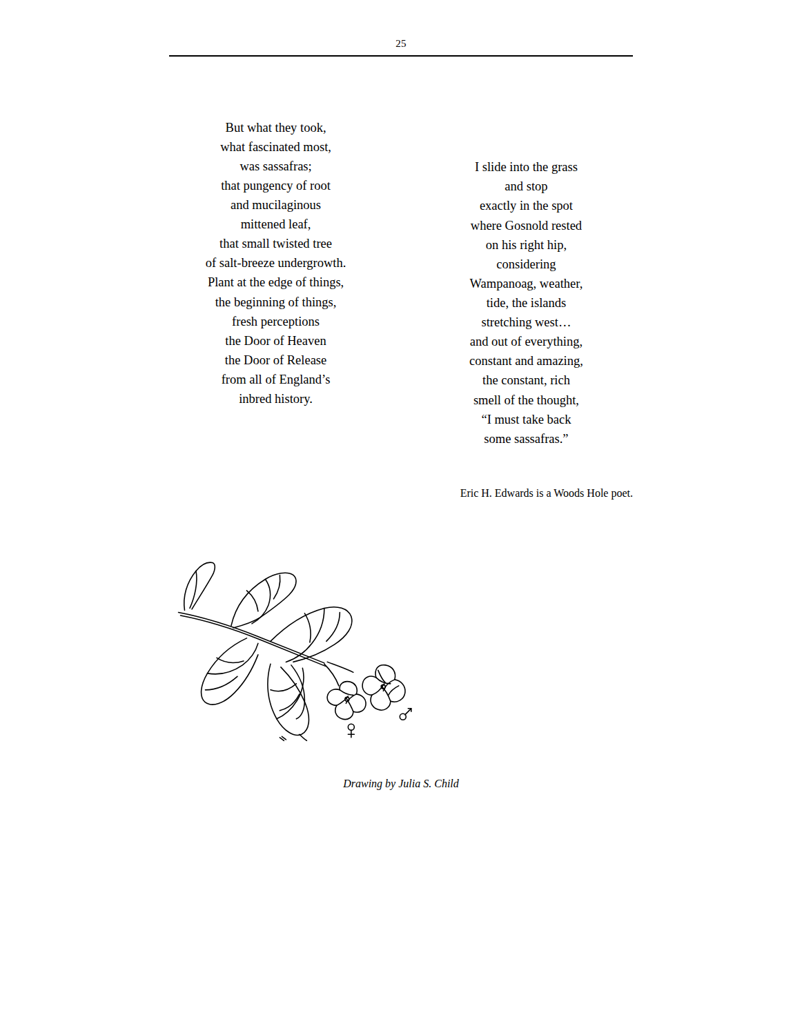25
But what they took,
what fascinated most,
was sassafras;
that pungency of root
and mucilaginous
mittened leaf,
that small twisted tree
of salt-breeze undergrowth.
Plant at the edge of things,
the beginning of things,
fresh perceptions
the Door of Heaven
the Door of Release
from all of England’s
inbred history.
I slide into the grass
and stop
exactly in the spot
where Gosnold rested
on his right hip,
considering
Wampanoag, weather,
tide, the islands
stretching west…
and out of everything,
constant and amazing,
the constant, rich
smell of the thought,
“I must take back
some sassafras.”
Eric H. Edwards is a Woods Hole poet.
Drawing by Julia S. Child